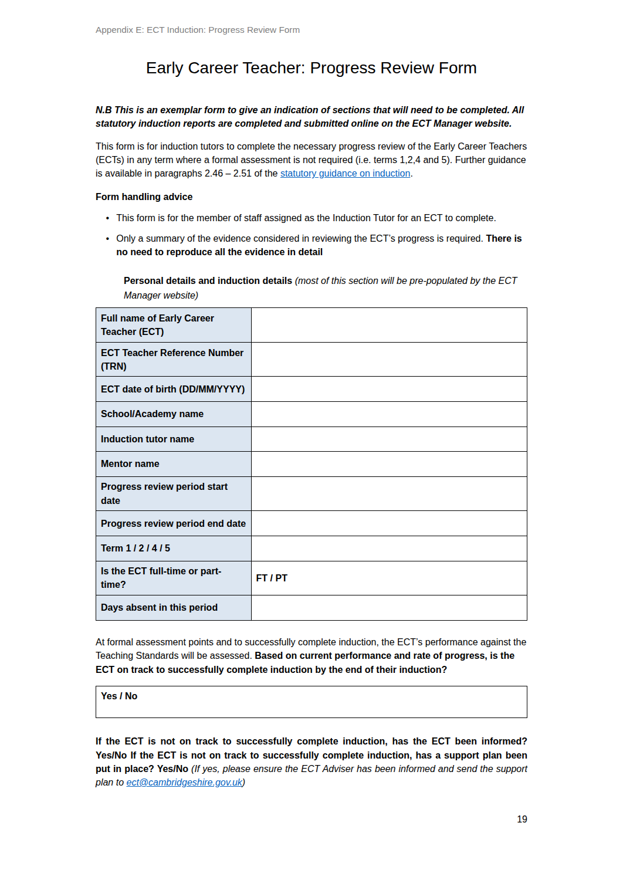Appendix E: ECT Induction: Progress Review Form
Early Career Teacher: Progress Review Form
N.B This is an exemplar form to give an indication of sections that will need to be completed. All statutory induction reports are completed and submitted online on the ECT Manager website.
This form is for induction tutors to complete the necessary progress review of the Early Career Teachers (ECTs) in any term where a formal assessment is not required (i.e. terms 1,2,4 and 5). Further guidance is available in paragraphs 2.46 – 2.51 of the statutory guidance on induction.
Form handling advice
This form is for the member of staff assigned as the Induction Tutor for an ECT to complete.
Only a summary of the evidence considered in reviewing the ECT’s progress is required. There is no need to reproduce all the evidence in detail
Personal details and induction details (most of this section will be pre-populated by the ECT
Manager website)
| Full name of Early Career Teacher (ECT) | |
| ECT Teacher Reference Number (TRN) | |
| ECT date of birth (DD/MM/YYYY) | |
| School/Academy name | |
| Induction tutor name | |
| Mentor name | |
| Progress review period start date | |
| Progress review period end date | |
| Term 1 / 2 / 4 / 5 | |
| Is the ECT full-time or part-time? | FT / PT |
| Days absent in this period | |
At formal assessment points and to successfully complete induction, the ECT’s performance against the Teaching Standards will be assessed. Based on current performance and rate of progress, is the ECT on track to successfully complete induction by the end of their induction?
| Yes / No |
If the ECT is not on track to successfully complete induction, has the ECT been informed? Yes/No If the ECT is not on track to successfully complete induction, has a support plan been put in place? Yes/No (If yes, please ensure the ECT Adviser has been informed and send the support plan to ect@cambridgeshire.gov.uk)
19